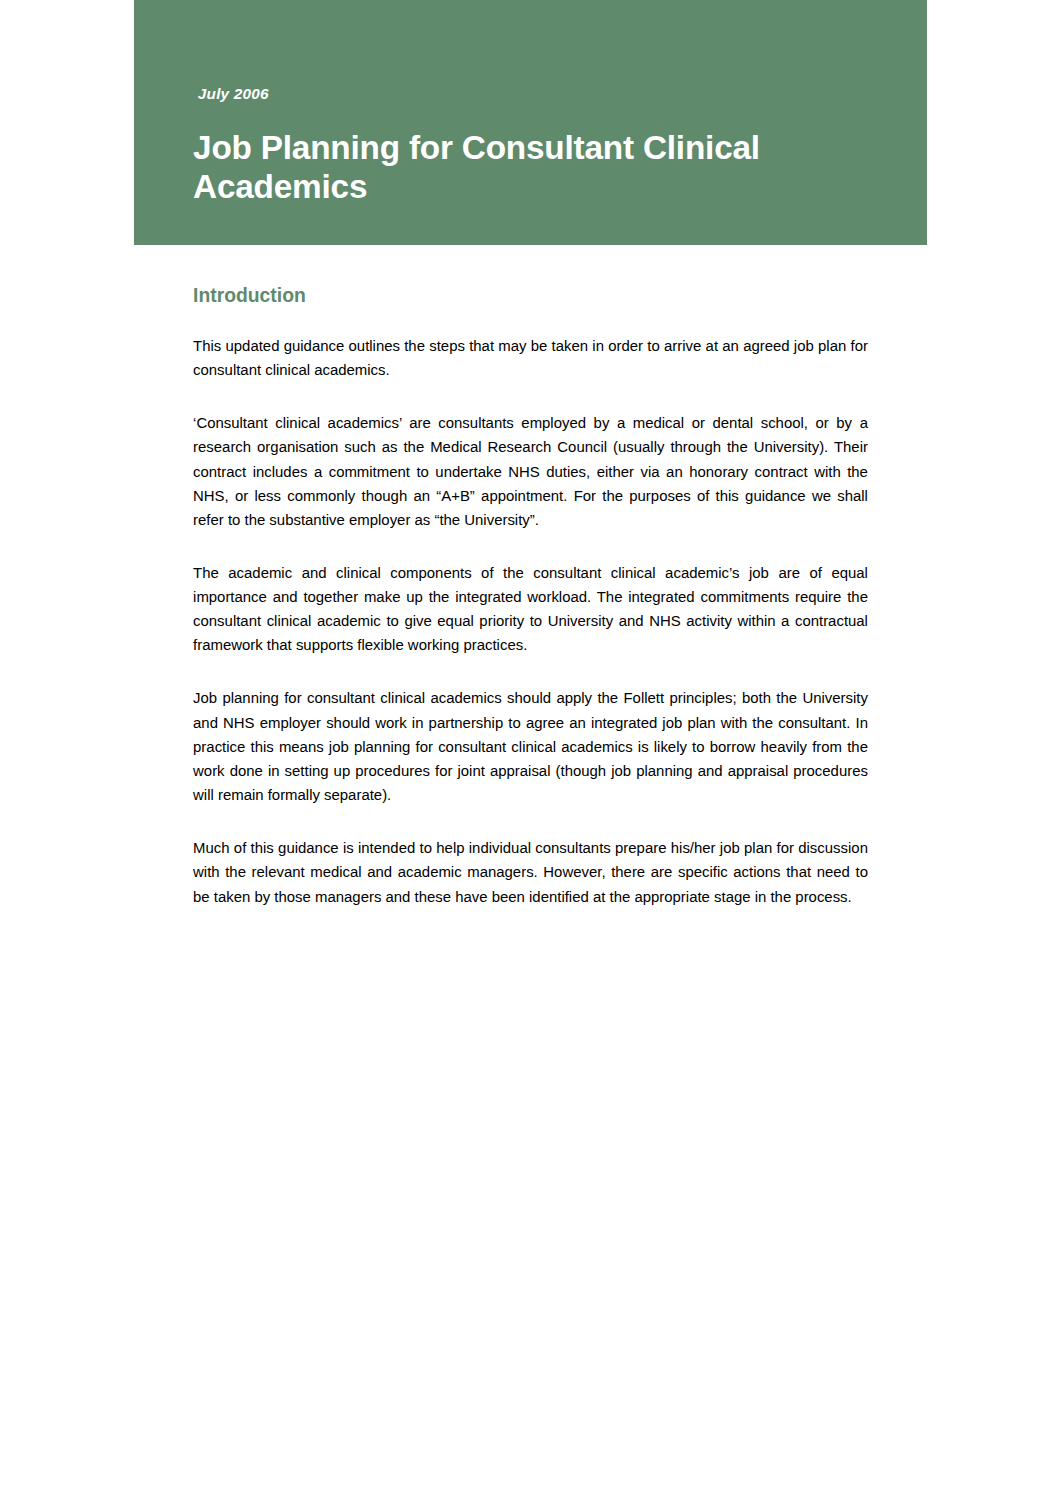July 2006
Job Planning for Consultant Clinical Academics
Introduction
This updated guidance outlines the steps that may be taken in order to arrive at an agreed job plan for consultant clinical academics.
‘Consultant clinical academics’ are consultants employed by a medical or dental school, or by a research organisation such as the Medical Research Council (usually through the University). Their contract includes a commitment to undertake NHS duties, either via an honorary contract with the NHS, or less commonly though an “A+B” appointment. For the purposes of this guidance we shall refer to the substantive employer as “the University”.
The academic and clinical components of the consultant clinical academic’s job are of equal importance and together make up the integrated workload. The integrated commitments require the consultant clinical academic to give equal priority to University and NHS activity within a contractual framework that supports flexible working practices.
Job planning for consultant clinical academics should apply the Follett principles; both the University and NHS employer should work in partnership to agree an integrated job plan with the consultant. In practice this means job planning for consultant clinical academics is likely to borrow heavily from the work done in setting up procedures for joint appraisal (though job planning and appraisal procedures will remain formally separate).
Much of this guidance is intended to help individual consultants prepare his/her job plan for discussion with the relevant medical and academic managers. However, there are specific actions that need to be taken by those managers and these have been identified at the appropriate stage in the process.